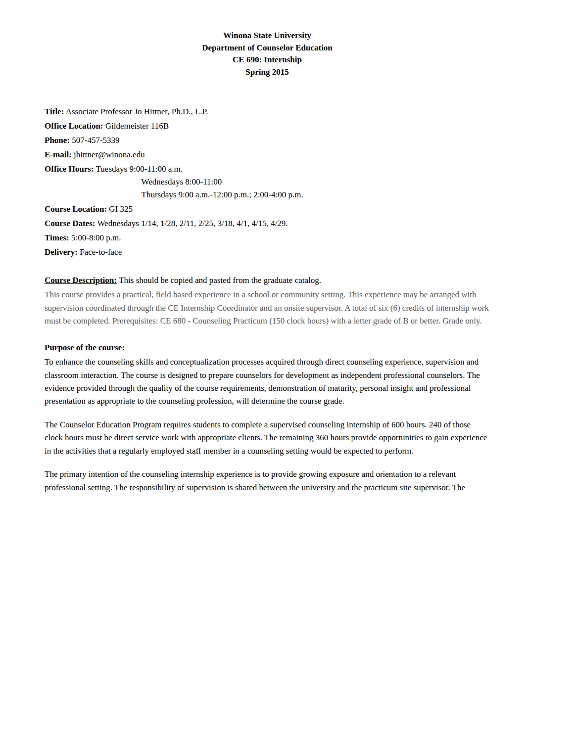Winona State University
Department of Counselor Education
CE 690: Internship
Spring 2015
Title: Associate Professor Jo Hittner, Ph.D., L.P.
Office Location: Gildemeister 116B
Phone: 507-457-5339
E-mail: jhittner@winona.edu
Office Hours: Tuesdays 9:00-11:00 a.m. Wednesdays 8:00-11:00 Thursdays 9:00 a.m.-12:00 p.m.; 2:00-4:00 p.m.
Course Location: GI 325
Course Dates: Wednesdays 1/14, 1/28, 2/11, 2/25, 3/18, 4/1, 4/15, 4/29.
Times: 5:00-8:00 p.m.
Delivery: Face-to-face
Course Description: This should be copied and pasted from the graduate catalog.
This course provides a practical, field based experience in a school or community setting. This experience may be arranged with supervision coordinated through the CE Internship Coordinator and an onsite supervisor. A total of six (6) credits of internship work must be completed. Prerequisites: CE 680 - Counseling Practicum (150 clock hours) with a letter grade of B or better. Grade only.
Purpose of the course:
To enhance the counseling skills and conceptualization processes acquired through direct counseling experience, supervision and classroom interaction. The course is designed to prepare counselors for development as independent professional counselors. The evidence provided through the quality of the course requirements, demonstration of maturity, personal insight and professional presentation as appropriate to the counseling profession, will determine the course grade.
The Counselor Education Program requires students to complete a supervised counseling internship of 600 hours. 240 of those clock hours must be direct service work with appropriate clients. The remaining 360 hours provide opportunities to gain experience in the activities that a regularly employed staff member in a counseling setting would be expected to perform.
The primary intention of the counseling internship experience is to provide growing exposure and orientation to a relevant professional setting. The responsibility of supervision is shared between the university and the practicum site supervisor. The